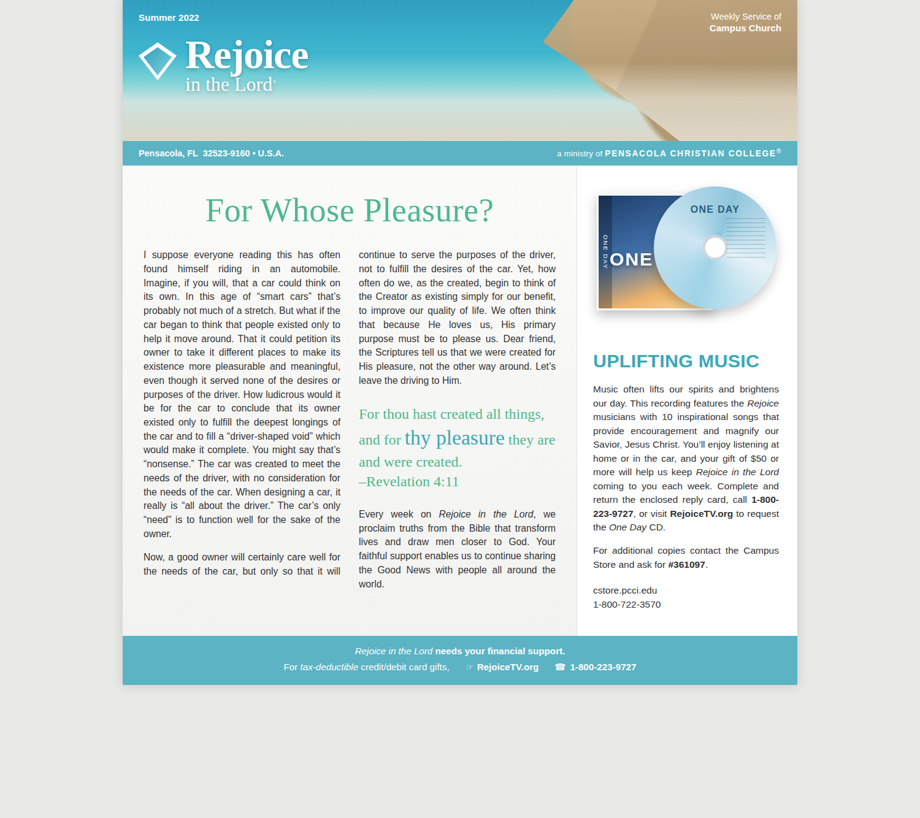Summer 2022
Weekly Service of Campus Church
Rejoice
in the Lord®
Pensacola, FL 32523-9160 • U.S.A.
a ministry of PENSACOLA CHRISTIAN COLLEGE®
For Whose Pleasure?
I suppose everyone reading this has often found himself riding in an automobile. Imagine, if you will, that a car could think on its own. In this age of “smart cars” that’s probably not much of a stretch. But what if the car began to think that people existed only to help it move around. That it could petition its owner to take it different places to make its existence more pleasurable and meaningful, even though it served none of the desires or purposes of the driver. How ludicrous would it be for the car to conclude that its owner existed only to fulfill the deepest longings of the car and to fill a “driver-shaped void” which would make it complete. You might say that’s “nonsense.” The car was created to meet the needs of the driver, with no consideration for the needs of the car. When designing a car, it really is “all about the driver.” The car’s only “need” is to function well for the sake of the owner.
Now, a good owner will certainly care well for the needs of the car, but only so that it will continue to serve the purposes of the driver, not to fulfill the desires of the car. Yet, how often do we, as the created, begin to think of the Creator as existing simply for our benefit, to improve our quality of life. We often think that because He loves us, His primary purpose must be to please us. Dear friend, the Scriptures tell us that we were created for His pleasure, not the other way around. Let’s leave the driving to Him.
For thou hast created all things, and for thy pleasure they are and were created. –Revelation 4:11
Every week on Rejoice in the Lord, we proclaim truths from the Bible that transform lives and draw men closer to God. Your faithful support enables us to continue sharing the Good News with people all around the world.
ONE DAY
ONE DAY
ONE DAY
UPLIFTING MUSIC
Music often lifts our spirits and brightens our day. This recording features the Rejoice musicians with 10 inspirational songs that provide encouragement and magnify our Savior, Jesus Christ. You’ll enjoy listening at home or in the car, and your gift of $50 or more will help us keep Rejoice in the Lord coming to you each week. Complete and return the enclosed reply card, call 1-800-223-9727, or visit RejoiceTV.org to request the One Day CD.
For additional copies contact the Campus Store and ask for #361097.
cstore.pcci.edu
1-800-722-3570
Rejoice in the Lord needs your financial support.
For tax-deductible credit/debit card gifts, ☞RejoiceTV.org ☎1-800-223-9727